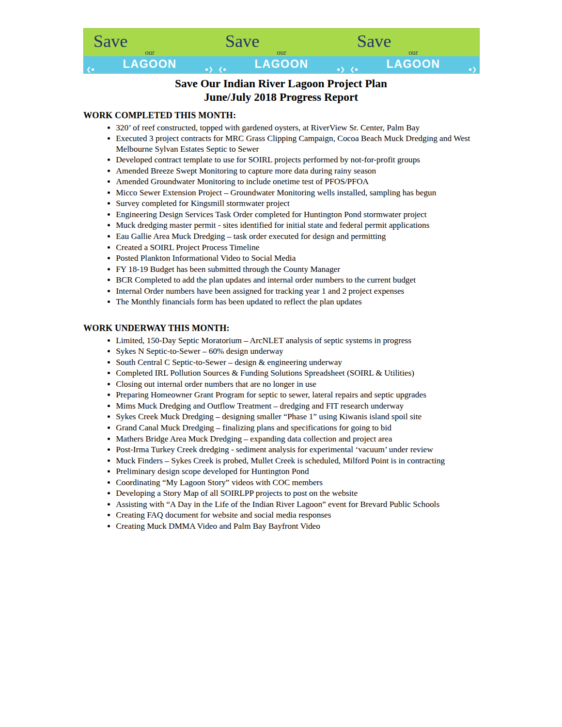Save
our
❮●
LAGOON
●❯
Save
our
❮●
LAGOON
●❯
Save
our
❮●
LAGOON
●❯
Save Our Indian River Lagoon Project Plan June/July 2018 Progress Report
WORK COMPLETED THIS MONTH:
320’ of reef constructed, topped with gardened oysters, at RiverView Sr. Center, Palm Bay
Executed 3 project contracts for MRC Grass Clipping Campaign, Cocoa Beach Muck Dredging and West Melbourne Sylvan Estates Septic to Sewer
Developed contract template to use for SOIRL projects performed by not-for-profit groups
Amended Breeze Swept Monitoring to capture more data during rainy season
Amended Groundwater Monitoring to include onetime test of PFOS/PFOA
Micco Sewer Extension Project – Groundwater Monitoring wells installed, sampling has begun
Survey completed for Kingsmill stormwater project
Engineering Design Services Task Order completed for Huntington Pond stormwater project
Muck dredging master permit - sites identified for initial state and federal permit applications
Eau Gallie Area Muck Dredging – task order executed for design and permitting
Created a SOIRL Project Process Timeline
Posted Plankton Informational Video to Social Media
FY 18-19 Budget has been submitted through the County Manager
BCR Completed to add the plan updates and internal order numbers to the current budget
Internal Order numbers have been assigned for tracking year 1 and 2 project expenses
The Monthly financials form has been updated to reflect the plan updates
WORK UNDERWAY THIS MONTH:
Limited, 150-Day Septic Moratorium – ArcNLET analysis of septic systems in progress
Sykes N Septic-to-Sewer – 60% design underway
South Central C Septic-to-Sewer – design & engineering underway
Completed IRL Pollution Sources & Funding Solutions Spreadsheet (SOIRL & Utilities)
Closing out internal order numbers that are no longer in use
Preparing Homeowner Grant Program for septic to sewer, lateral repairs and septic upgrades
Mims Muck Dredging and Outflow Treatment – dredging and FIT research underway
Sykes Creek Muck Dredging – designing smaller “Phase 1” using Kiwanis island spoil site
Grand Canal Muck Dredging – finalizing plans and specifications for going to bid
Mathers Bridge Area Muck Dredging – expanding data collection and project area
Post-Irma Turkey Creek dredging - sediment analysis for experimental ‘vacuum’ under review
Muck Finders – Sykes Creek is probed, Mullet Creek is scheduled, Milford Point is in contracting
Preliminary design scope developed for Huntington Pond
Coordinating “My Lagoon Story” videos with COC members
Developing a Story Map of all SOIRLPP projects to post on the website
Assisting with “A Day in the Life of the Indian River Lagoon” event for Brevard Public Schools
Creating FAQ document for website and social media responses
Creating Muck DMMA Video and Palm Bay Bayfront Video